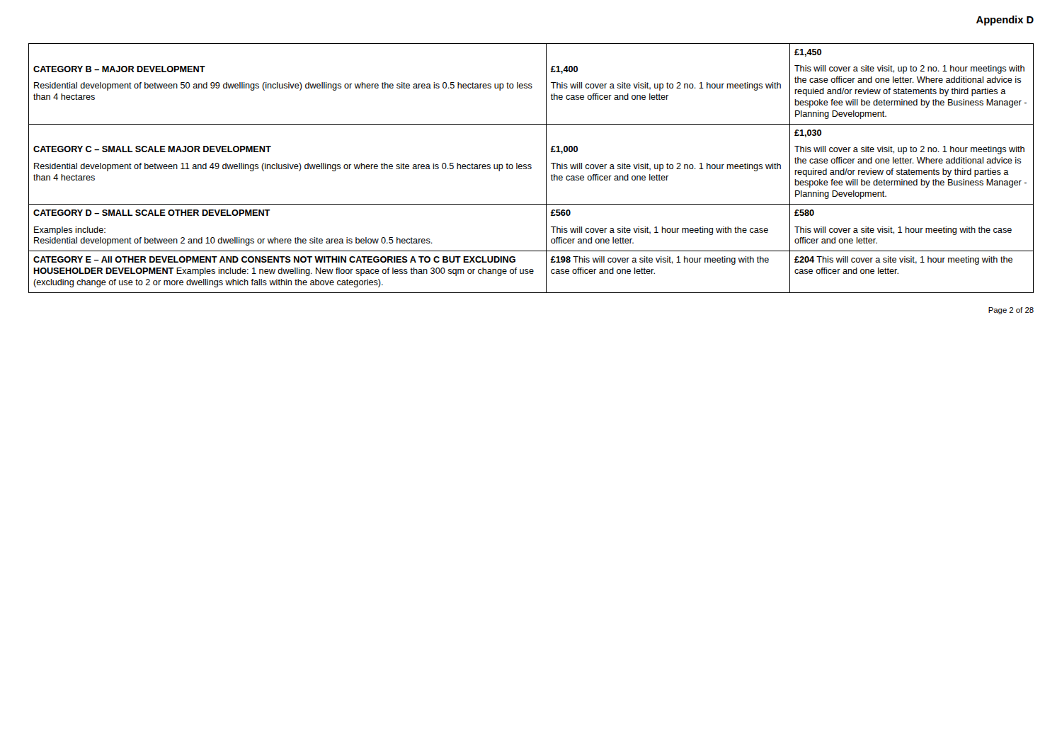Appendix D
| CATEGORY B – MAJOR DEVELOPMENT Residential development of between 50 and 99 dwellings (inclusive) dwellings or where the site area is 0.5 hectares up to less than 4 hectares | £1,400 This will cover a site visit, up to 2 no. 1 hour meetings with the case officer and one letter | £1,450 This will cover a site visit, up to 2 no. 1 hour meetings with the case officer and one letter. Where additional advice is requied and/or review of statements by third parties a bespoke fee will be determined by the Business Manager - Planning Development. |
| CATEGORY C – SMALL SCALE MAJOR DEVELOPMENT Residential development of between 11 and 49 dwellings (inclusive) dwellings or where the site area is 0.5 hectares up to less than 4 hectares | £1,000 This will cover a site visit, up to 2 no. 1 hour meetings with the case officer and one letter | £1,030 This will cover a site visit, up to 2 no. 1 hour meetings with the case officer and one letter. Where additional advice is required and/or review of statements by third parties a bespoke fee will be determined by the Business Manager - Planning Development. |
| CATEGORY D – SMALL SCALE OTHER DEVELOPMENT Examples include: Residential development of between 2 and 10 dwellings or where the site area is below 0.5 hectares. | £560 This will cover a site visit, 1 hour meeting with the case officer and one letter. | £580 This will cover a site visit, 1 hour meeting with the case officer and one letter. |
| CATEGORY E – All OTHER DEVELOPMENT AND CONSENTS NOT WITHIN CATEGORIES A TO C BUT EXCLUDING HOUSEHOLDER DEVELOPMENT Examples include: 1 new dwelling. New floor space of less than 300 sqm or change of use (excluding change of use to 2 or more dwellings which falls within the above categories). | £198 This will cover a site visit, 1 hour meeting with the case officer and one letter. | £204 This will cover a site visit, 1 hour meeting with the case officer and one letter. |
Page 2 of 28